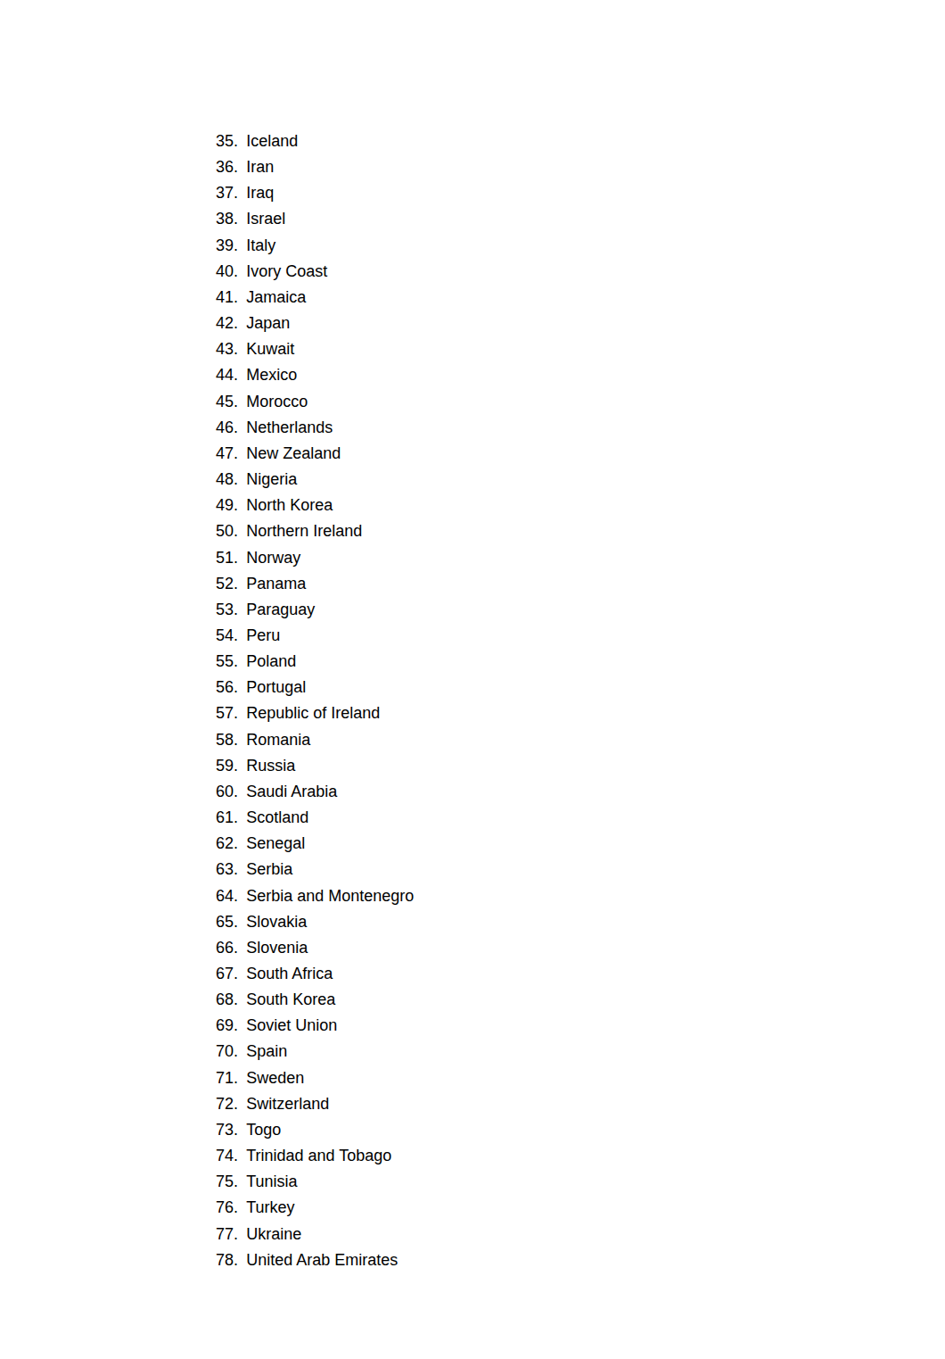35. Iceland
36. Iran
37. Iraq
38. Israel
39. Italy
40. Ivory Coast
41. Jamaica
42. Japan
43. Kuwait
44. Mexico
45. Morocco
46. Netherlands
47. New Zealand
48. Nigeria
49. North Korea
50. Northern Ireland
51. Norway
52. Panama
53. Paraguay
54. Peru
55. Poland
56. Portugal
57. Republic of Ireland
58. Romania
59. Russia
60. Saudi Arabia
61. Scotland
62. Senegal
63. Serbia
64. Serbia and Montenegro
65. Slovakia
66. Slovenia
67. South Africa
68. South Korea
69. Soviet Union
70. Spain
71. Sweden
72. Switzerland
73. Togo
74. Trinidad and Tobago
75. Tunisia
76. Turkey
77. Ukraine
78. United Arab Emirates